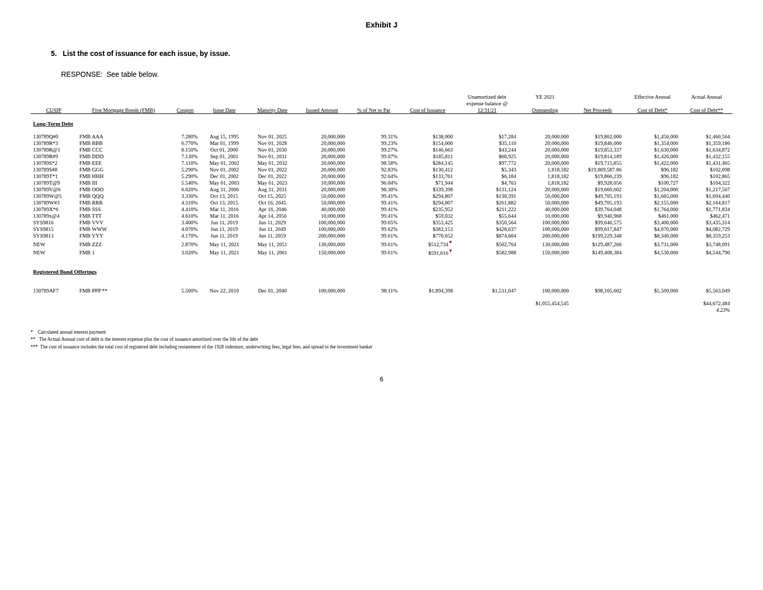Exhibit J
5. List the cost of issuance for each issue, by issue.
RESPONSE: See table below.
| | | | | | | | | Unamortized debt | YE 2021 | | Effective Annual | Actual Annual |
| --- | --- | --- | --- | --- | --- | --- | --- | --- | --- | --- | --- | --- |
| | | | | | | | | expense balance @ | | | | |
| CUSIP | First Mortgage Bonds (FMB) | Coupon | Issue Date | Maturity Date | Issued Amount | % of Net to Par | Cost of Issuance | 12/31/21 | Outstanding | Net Proceeds | Cost of Debt* | Cost of Debt** |
| Long-Term Debt |
| 130789Q#0 | FMB AAA | 7.280% | Aug 15, 1995 | Nov 01, 2025 | 20,000,000 | 99.31% | $138,000 | $17,284 | 20,000,000 | $19,862,000 | $1,456,000 | $1,460,564 |
| 130789R*3 | FMB BBB | 6.770% | Mar 01, 1999 | Nov 01, 2028 | 20,000,000 | 99.23% | $154,000 | $35,110 | 20,000,000 | $19,846,000 | $1,354,000 | $1,359,186 |
| 130789R@1 | FMB CCC | 8.150% | Oct 01, 2000 | Nov 01, 2030 | 20,000,000 | 99.27% | $146,663 | $43,244 | 20,000,000 | $19,853,337 | $1,630,000 | $1,634,872 |
| 130789R#9 | FMB DDD | 7.130% | Sep 01, 2001 | Nov 01, 2031 | 20,000,000 | 99.07% | $185,811 | $60,925 | 20,000,000 | $19,814,189 | $1,426,000 | $1,432,155 |
| 130789S*2 | FMB EEE | 7.110% | May 01, 2002 | May 01, 2032 | 20,000,000 | 98.58% | $284,145 | $97,772 | 20,000,000 | $19,715,855 | $1,422,000 | $1,431,465 |
| 130789S#8 | FMB GGG | 5.290% | Nov 01, 2002 | Nov 01, 2022 | 20,000,000 | 92.83% | $130,412 | $5,343 | 1,818,182 | $19,869,587.86 | $96,182 | $102,698 |
| 130789T*1 | FMB HHH | 5.290% | Dec 01, 2002 | Dec 01, 2022 | 20,000,000 | 92.64% | $133,761 | $6,184 | 1,818,182 | $19,866,239 | $96,182 | $102,865 |
| 130789T@9 | FMB III | 5.540% | May 01, 2003 | May 01, 2023 | 10,000,000 | 96.04% | $71,944 | $4,763 | 1,818,182 | $9,928,056 | $100,727 | $104,322 |
| 130789V@6 | FMB OOO | 6.020% | Aug 31, 2006 | Aug 31, 2031 | 20,000,000 | 98.30% | $339,398 | $131,124 | 20,000,000 | $19,660,602 | $1,204,000 | $1,217,567 |
| 130789W@5 | FMB QQQ | 3.330% | Oct 13, 2015 | Oct 15, 2025 | 50,000,000 | 99.41% | $294,807 | $130,391 | 50,000,000 | $49,705,193 | $1,665,000 | $1,694,440 |
| 130789W#3 | FMB RRR | 4.310% | Oct 13, 2015 | Oct 16, 2045 | 50,000,000 | 99.41% | $294,807 | $261,882 | 50,000,000 | $49,705,193 | $2,155,000 | $2,164,817 |
| 130789X*6 | FMB SSS | 4.410% | Mar 11, 2016 | Apr 16, 2046 | 40,000,000 | 99.41% | $235,952 | $211,222 | 40,000,000 | $39,764,048 | $1,764,000 | $1,771,834 |
| 130789x@4 | FMB TTT | 4.610% | Mar 11, 2016 | Apr 14, 2056 | 10,000,000 | 99.41% | $59,032 | $55,644 | 10,000,000 | $9,940,968 | $461,000 | $462,471 |
| SYS9816 | FMB VVV | 3.400% | Jun 11, 2019 | Jun 11, 2029 | 100,000,000 | 99.65% | $353,425 | $350,564 | 100,000,000 | $99,646,575 | $3,400,000 | $3,435,314 |
| SYS9815 | FMB WWW | 4.070% | Jun 11, 2019 | Jun 11, 2049 | 100,000,000 | 99.62% | $382,153 | $428,637 | 100,000,000 | $99,617,847 | $4,070,000 | $4,082,729 |
| SYS9813 | FMB YYY | 4.170% | Jun 11, 2019 | Jun 11, 2059 | 200,000,000 | 99.61% | $770,652 | $874,604 | 200,000,000 | $199,229,348 | $8,340,000 | $8,359,253 |
| NEW | FMB ZZZ | 2.870% | May 11, 2021 | May 11, 2051 | 130,000,000 | 99.61% | $512,734 ▼ | $502,764 | 130,000,000 | $129,487,266 | $3,731,000 | $3,748,091 |
| NEW | FMB 1 | 3.020% | May 11, 2021 | May 11, 2061 | 150,000,000 | 99.61% | $591,616 ▼ | $582,988 | 150,000,000 | $149,408,384 | $4,530,000 | $4,544,790 |
| Registered Bond Offerings |
| 130789AF7 | FMB PPP ** | 5.500% | Nov 22, 2010 | Dec 01, 2040 | 100,000,000 | 98.11% | $1,894,398 | $1,531,047 | 100,000,000 | $98,105,602 | $5,500,000 | $5,563,049 |
| | $1,055,454,545 | | | $44,672,484 |
| | 4.23% |
* Calculated annual interest payment
** The Actual Annual cost of debt is the interest expense plus the cost of issuance amortized over the life of the debt
*** The cost of issuance includes the total cost of registered debt including restatement of the 1928 indenture, underwriting fees, legal fees, and spread to the investment banker
6